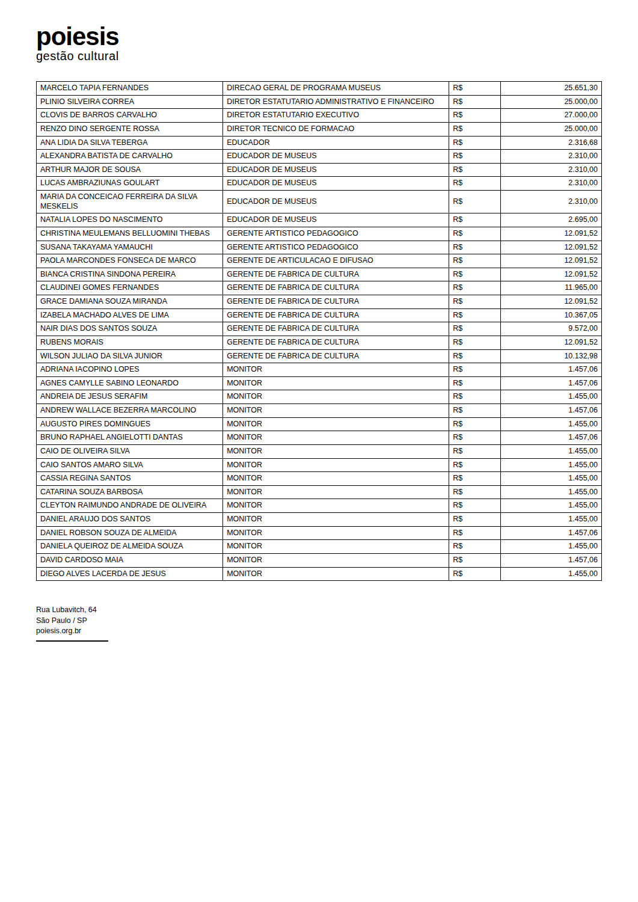poiesis
gestão cultural
| MARCELO TAPIA FERNANDES | DIRECAO GERAL DE PROGRAMA MUSEUS | R$ | 25.651,30 |
| PLINIO SILVEIRA CORREA | DIRETOR ESTATUTARIO ADMINISTRATIVO E FINANCEIRO | R$ | 25.000,00 |
| CLOVIS DE BARROS CARVALHO | DIRETOR ESTATUTARIO EXECUTIVO | R$ | 27.000,00 |
| RENZO DINO SERGENTE ROSSA | DIRETOR TECNICO DE FORMACAO | R$ | 25.000,00 |
| ANA LIDIA DA SILVA TEBERGA | EDUCADOR | R$ | 2.316,68 |
| ALEXANDRA BATISTA DE CARVALHO | EDUCADOR DE MUSEUS | R$ | 2.310,00 |
| ARTHUR MAJOR DE SOUSA | EDUCADOR DE MUSEUS | R$ | 2.310,00 |
| LUCAS AMBRAZIUNAS GOULART | EDUCADOR DE MUSEUS | R$ | 2.310,00 |
| MARIA DA CONCEICAO FERREIRA DA SILVA MESKELIS | EDUCADOR DE MUSEUS | R$ | 2.310,00 |
| NATALIA LOPES DO NASCIMENTO | EDUCADOR DE MUSEUS | R$ | 2.695,00 |
| CHRISTINA MEULEMANS BELLUOMINI THEBAS | GERENTE ARTISTICO PEDAGOGICO | R$ | 12.091,52 |
| SUSANA TAKAYAMA YAMAUCHI | GERENTE ARTISTICO PEDAGOGICO | R$ | 12.091,52 |
| PAOLA MARCONDES FONSECA DE MARCO | GERENTE DE ARTICULACAO E DIFUSAO | R$ | 12.091,52 |
| BIANCA CRISTINA SINDONA PEREIRA | GERENTE DE FABRICA DE CULTURA | R$ | 12.091,52 |
| CLAUDINEI GOMES FERNANDES | GERENTE DE FABRICA DE CULTURA | R$ | 11.965,00 |
| GRACE DAMIANA SOUZA MIRANDA | GERENTE DE FABRICA DE CULTURA | R$ | 12.091,52 |
| IZABELA MACHADO ALVES DE LIMA | GERENTE DE FABRICA DE CULTURA | R$ | 10.367,05 |
| NAIR DIAS DOS SANTOS SOUZA | GERENTE DE FABRICA DE CULTURA | R$ | 9.572,00 |
| RUBENS MORAIS | GERENTE DE FABRICA DE CULTURA | R$ | 12.091,52 |
| WILSON JULIAO DA SILVA JUNIOR | GERENTE DE FABRICA DE CULTURA | R$ | 10.132,98 |
| ADRIANA IACOPINO LOPES | MONITOR | R$ | 1.457,06 |
| AGNES CAMYLLE SABINO LEONARDO | MONITOR | R$ | 1.457,06 |
| ANDREIA DE JESUS SERAFIM | MONITOR | R$ | 1.455,00 |
| ANDREW WALLACE BEZERRA MARCOLINO | MONITOR | R$ | 1.457,06 |
| AUGUSTO PIRES DOMINGUES | MONITOR | R$ | 1.455,00 |
| BRUNO RAPHAEL ANGIELOTTI DANTAS | MONITOR | R$ | 1.457,06 |
| CAIO DE OLIVEIRA SILVA | MONITOR | R$ | 1.455,00 |
| CAIO SANTOS AMARO SILVA | MONITOR | R$ | 1.455,00 |
| CASSIA REGINA SANTOS | MONITOR | R$ | 1.455,00 |
| CATARINA SOUZA BARBOSA | MONITOR | R$ | 1.455,00 |
| CLEYTON RAIMUNDO ANDRADE DE OLIVEIRA | MONITOR | R$ | 1.455,00 |
| DANIEL ARAUJO DOS SANTOS | MONITOR | R$ | 1.455,00 |
| DANIEL ROBSON SOUZA DE ALMEIDA | MONITOR | R$ | 1.457,06 |
| DANIELA QUEIROZ DE ALMEIDA SOUZA | MONITOR | R$ | 1.455,00 |
| DAVID CARDOSO MAIA | MONITOR | R$ | 1.457,06 |
| DIEGO ALVES LACERDA DE JESUS | MONITOR | R$ | 1.455,00 |
Rua Lubavitch, 64
São Paulo / SP
poiesis.org.br